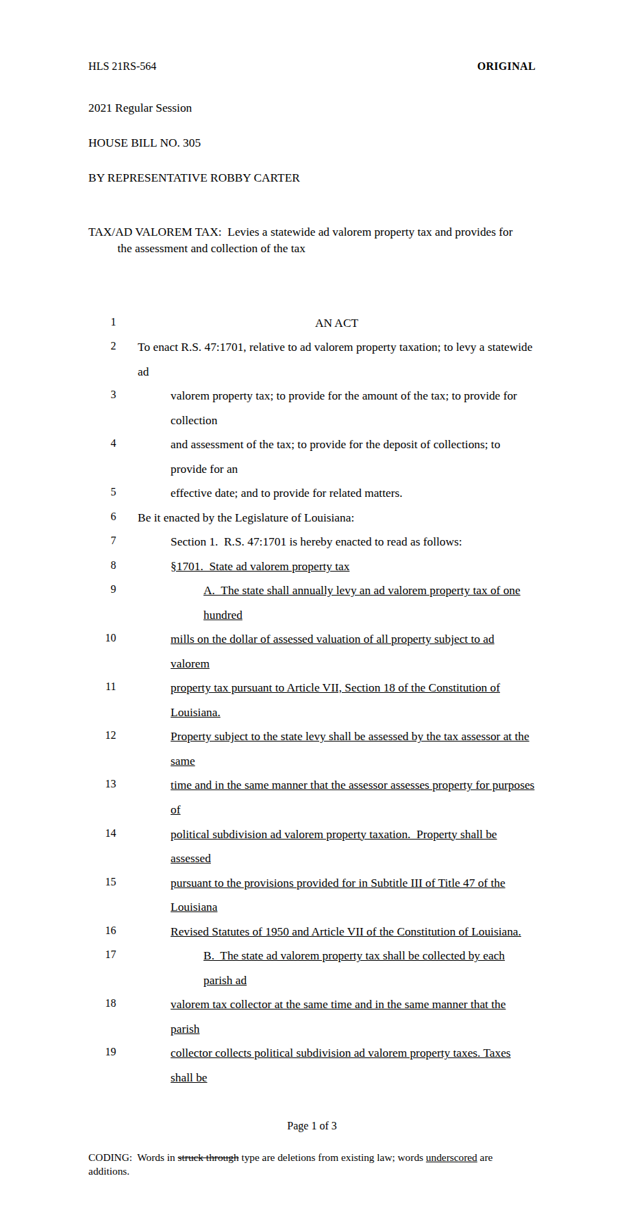HLS 21RS-564 ORIGINAL
2021 Regular Session
HOUSE BILL NO. 305
BY REPRESENTATIVE ROBBY CARTER
TAX/AD VALOREM TAX: Levies a statewide ad valorem property tax and provides for the assessment and collection of the tax
AN ACT
To enact R.S. 47:1701, relative to ad valorem property taxation; to levy a statewide ad
valorem property tax; to provide for the amount of the tax; to provide for collection
and assessment of the tax; to provide for the deposit of collections; to provide for an
effective date; and to provide for related matters.
Be it enacted by the Legislature of Louisiana:
Section 1. R.S. 47:1701 is hereby enacted to read as follows:
§1701. State ad valorem property tax
A. The state shall annually levy an ad valorem property tax of one hundred
mills on the dollar of assessed valuation of all property subject to ad valorem
property tax pursuant to Article VII, Section 18 of the Constitution of Louisiana.
Property subject to the state levy shall be assessed by the tax assessor at the same
time and in the same manner that the assessor assesses property for purposes of
political subdivision ad valorem property taxation. Property shall be assessed
pursuant to the provisions provided for in Subtitle III of Title 47 of the Louisiana
Revised Statutes of 1950 and Article VII of the Constitution of Louisiana.
B. The state ad valorem property tax shall be collected by each parish ad
valorem tax collector at the same time and in the same manner that the parish
collector collects political subdivision ad valorem property taxes. Taxes shall be
Page 1 of 3
CODING: Words in struck through type are deletions from existing law; words underscored are additions.